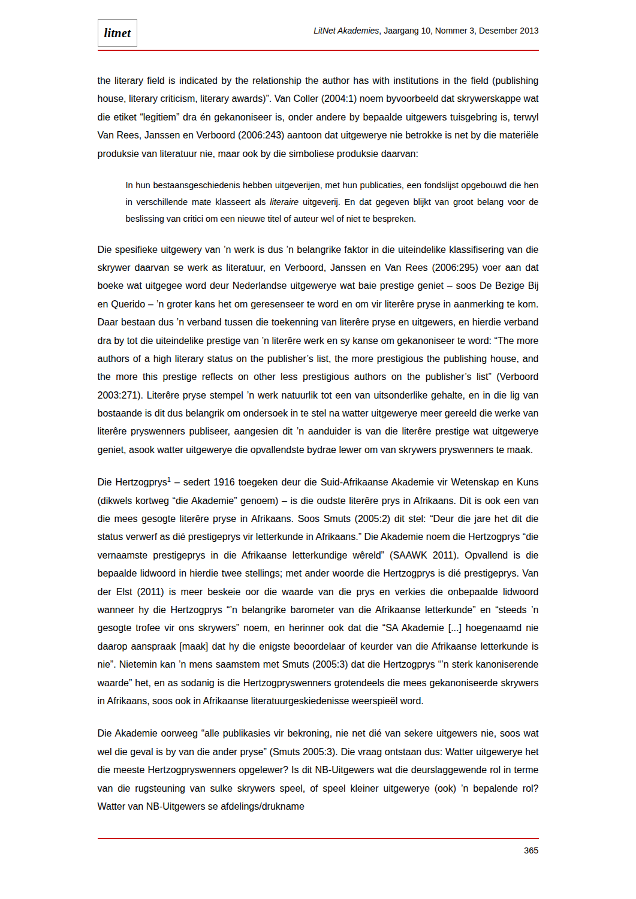litnet
LitNet Akademies, Jaargang 10, Nommer 3, Desember 2013
the literary field is indicated by the relationship the author has with institutions in the field (publishing house, literary criticism, literary awards)”. Van Coller (2004:1) noem byvoorbeeld dat skrywerskappe wat die etiket “legitiem” dra én gekanoniseer is, onder andere by bepaalde uitgewers tuisgebring is, terwyl Van Rees, Janssen en Verboord (2006:243) aantoon dat uitgewerye nie betrokke is net by die materiële produksie van literatuur nie, maar ook by die simboliese produksie daarvan:
In hun bestaansgeschiedenis hebben uitgeverijen, met hun publicaties, een fondslijst opgebouwd die hen in verschillende mate klasseert als literaire uitgeverij. En dat gegeven blijkt van groot belang voor de beslissing van critici om een nieuwe titel of auteur wel of niet te bespreken.
Die spesifieke uitgewery van ’n werk is dus ’n belangrike faktor in die uiteindelike klassifisering van die skrywer daarvan se werk as literatuur, en Verboord, Janssen en Van Rees (2006:295) voer aan dat boeke wat uitgegee word deur Nederlandse uitgewerye wat baie prestige geniet – soos De Bezige Bij en Querido – ’n groter kans het om geresenseer te word en om vir literêre pryse in aanmerking te kom. Daar bestaan dus ’n verband tussen die toekenning van literêre pryse en uitgewers, en hierdie verband dra by tot die uiteindelike prestige van ’n literêre werk en sy kanse om gekanoniseer te word: “The more authors of a high literary status on the publisher’s list, the more prestigious the publishing house, and the more this prestige reflects on other less prestigious authors on the publisher’s list” (Verboord 2003:271). Literêre pryse stempel ’n werk natuurlik tot een van uitsonderlike gehalte, en in die lig van bostaande is dit dus belangrik om ondersoek in te stel na watter uitgewerye meer gereeld die werke van literêre pryswenners publiseer, aangesien dit ’n aanduider is van die literêre prestige wat uitgewerye geniet, asook watter uitgewerye die opvallendste bydrae lewer om van skrywers pryswenners te maak.
Die Hertzogprys1 – sedert 1916 toegeken deur die Suid-Afrikaanse Akademie vir Wetenskap en Kuns (dikwels kortweg “die Akademie” genoem) – is die oudste literêre prys in Afrikaans. Dit is ook een van die mees gesogte literêre pryse in Afrikaans. Soos Smuts (2005:2) dit stel: “Deur die jare het dit die status verwerf as dié prestigeprys vir letterkunde in Afrikaans.” Die Akademie noem die Hertzogprys “die vernaamste prestigeprys in die Afrikaanse letterkundige wêreld” (SAAWK 2011). Opvallend is die bepaalde lidwoord in hierdie twee stellings; met ander woorde die Hertzogprys is dié prestigeprys. Van der Elst (2011) is meer beskeie oor die waarde van die prys en verkies die onbepaalde lidwoord wanneer hy die Hertzogprys “’n belangrike barometer van die Afrikaanse letterkunde” en “steeds ’n gesogte trofee vir ons skrywers” noem, en herinner ook dat die “SA Akademie [...] hoegenaamd nie daarop aanspraak [maak] dat hy die enigste beoordelaar of keurder van die Afrikaanse letterkunde is nie”. Nietemin kan ’n mens saamstem met Smuts (2005:3) dat die Hertzogprys “’n sterk kanoniserende waarde” het, en as sodanig is die Hertzogpryswenners grotendeels die mees gekanoniseerde skrywers in Afrikaans, soos ook in Afrikaanse literatuurgeskiedenisse weerspieël word.
Die Akademie oorweeg “alle publikasies vir bekroning, nie net dié van sekere uitgewers nie, soos wat wel die geval is by van die ander pryse” (Smuts 2005:3). Die vraag ontstaan dus: Watter uitgewerye het die meeste Hertzogpryswenners opgelewer? Is dit NB-Uitgewers wat die deurslaggewende rol in terme van die rugsteuning van sulke skrywers speel, of speel kleiner uitgewerye (ook) ’n bepalende rol? Watter van NB-Uitgewers se afdelings/drukname
365